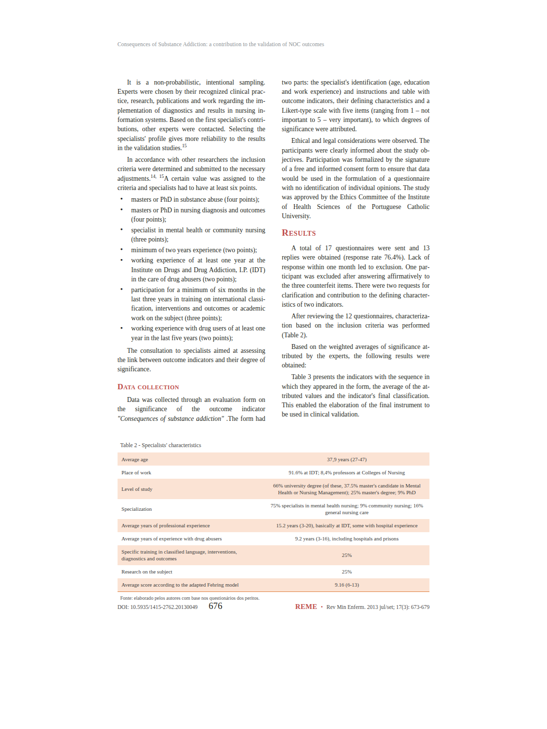Consequences of Substance Addiction: a contribution to the validation of NOC outcomes
It is a non-probabilistic, intentional sampling. Experts were chosen by their recognized clinical practice, research, publications and work regarding the implementation of diagnostics and results in nursing information systems. Based on the first specialist's contributions, other experts were contacted. Selecting the specialists' profile gives more reliability to the results in the validation studies.15
In accordance with other researchers the inclusion criteria were determined and submitted to the necessary adjustments.14, 15A certain value was assigned to the criteria and specialists had to have at least six points.
masters or PhD in substance abuse (four points);
masters or PhD in nursing diagnosis and outcomes (four points);
specialist in mental health or community nursing (three points);
minimum of two years experience (two points);
working experience of at least one year at the Institute on Drugs and Drug Addiction, I.P. (IDT) in the care of drug abusers (two points);
participation for a minimum of six months in the last three years in training on international classification, interventions and outcomes or academic work on the subject (three points);
working experience with drug users of at least one year in the last five years (two points);
The consultation to specialists aimed at assessing the link between outcome indicators and their degree of significance.
Data collection
Data was collected through an evaluation form on the significance of the outcome indicator "Consequences of substance addiction" .The form had two parts: the specialist's identification (age, education and work experience) and instructions and table with outcome indicators, their defining characteristics and a Likert-type scale with five items (ranging from 1 – not important to 5 – very important), to which degrees of significance were attributed.
Ethical and legal considerations were observed. The participants were clearly informed about the study objectives. Participation was formalized by the signature of a free and informed consent form to ensure that data would be used in the formulation of a questionnaire with no identification of individual opinions. The study was approved by the Ethics Committee of the Institute of Health Sciences of the Portuguese Catholic University.
Results
A total of 17 questionnaires were sent and 13 replies were obtained (response rate 76.4%). Lack of response within one month led to exclusion. One participant was excluded after answering affirmatively to the three counterfeit items. There were two requests for clarification and contribution to the defining characteristics of two indicators.
After reviewing the 12 questionnaires, characterization based on the inclusion criteria was performed (Table 2).
Based on the weighted averages of significance attributed by the experts, the following results were obtained:
Table 3 presents the indicators with the sequence in which they appeared in the form, the average of the attributed values and the indicator's final classification. This enabled the elaboration of the final instrument to be used in clinical validation.
Table 2 - Specialists' characteristics
| Average age | 37,9 years (27-47) |
| Place of work | 91.6% at IDT; 8,4% professors at Colleges of Nursing |
| Level of study | 66% university degree (of these, 37.5% master's candidate in Mental Health or Nursing Management); 25% master's degree; 9% PhD |
| Specialization | 75% specialists in mental health nursing; 9% community nursing; 16% general nursing care |
| Average years of professional experience | 15.2 years (3-20), basically at IDT, some with hospital experience |
| Average years of experience with drug abusers | 9.2 years (3-16), including hospitals and prisons |
| Specific training in classified language, interventions, diagnostics and outcomes | 25% |
| Research on the subject | 25% |
| Average score according to the adapted Fehring model | 9.16 (6-13) |
Fonte: elaborado pelos autores com base nos questionários dos peritos.
DOI: 10.5935/1415-2762.20130049
676
REME•Rev Min Enferm. 2013 jul/set; 17(3): 673-679